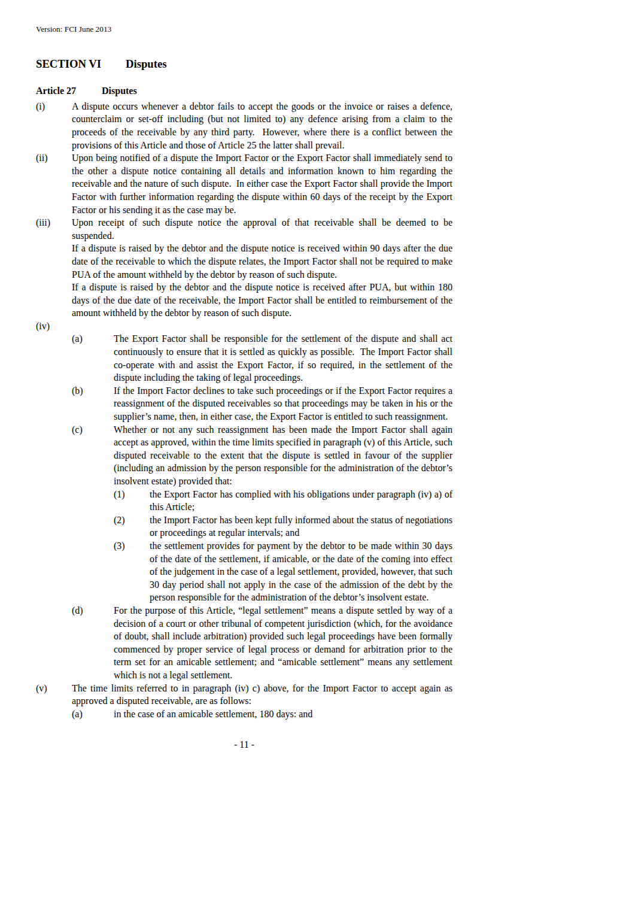Version: FCI June 2013
SECTION VIDisputes
Article 27 Disputes
(i)
A dispute occurs whenever a debtor fails to accept the goods or the invoice or raises a defence, counterclaim or set-off including (but not limited to) any defence arising from a claim to the proceeds of the receivable by any third party. However, where there is a conflict between the provisions of this Article and those of Article 25 the latter shall prevail.
(ii)
Upon being notified of a dispute the Import Factor or the Export Factor shall immediately send to the other a dispute notice containing all details and information known to him regarding the receivable and the nature of such dispute. In either case the Export Factor shall provide the Import Factor with further information regarding the dispute within 60 days of the receipt by the Export Factor or his sending it as the case may be.
(iii)
Upon receipt of such dispute notice the approval of that receivable shall be deemed to be suspended.
If a dispute is raised by the debtor and the dispute notice is received within 90 days after the due date of the receivable to which the dispute relates, the Import Factor shall not be required to make PUA of the amount withheld by the debtor by reason of such dispute.
If a dispute is raised by the debtor and the dispute notice is received after PUA, but within 180 days of the due date of the receivable, the Import Factor shall be entitled to reimbursement of the amount withheld by the debtor by reason of such dispute.
(iv)
(a)
The Export Factor shall be responsible for the settlement of the dispute and shall act continuously to ensure that it is settled as quickly as possible. The Import Factor shall co-operate with and assist the Export Factor, if so required, in the settlement of the dispute including the taking of legal proceedings.
(b)
If the Import Factor declines to take such proceedings or if the Export Factor requires a reassignment of the disputed receivables so that proceedings may be taken in his or the supplier’s name, then, in either case, the Export Factor is entitled to such reassignment.
(c)
Whether or not any such reassignment has been made the Import Factor shall again accept as approved, within the time limits specified in paragraph (v) of this Article, such disputed receivable to the extent that the dispute is settled in favour of the supplier (including an admission by the person responsible for the administration of the debtor’s insolvent estate) provided that:
(1)
the Export Factor has complied with his obligations under paragraph (iv) a) of this Article;
(2)
the Import Factor has been kept fully informed about the status of negotiations or proceedings at regular intervals; and
(3)
the settlement provides for payment by the debtor to be made within 30 days of the date of the settlement, if amicable, or the date of the coming into effect of the judgement in the case of a legal settlement, provided, however, that such 30 day period shall not apply in the case of the admission of the debt by the person responsible for the administration of the debtor’s insolvent estate.
(d)
For the purpose of this Article, “legal settlement” means a dispute settled by way of a decision of a court or other tribunal of competent jurisdiction (which, for the avoidance of doubt, shall include arbitration) provided such legal proceedings have been formally commenced by proper service of legal process or demand for arbitration prior to the term set for an amicable settlement; and “amicable settlement” means any settlement which is not a legal settlement.
(v)
The time limits referred to in paragraph (iv) c) above, for the Import Factor to accept again as approved a disputed receivable, are as follows:
(a)
in the case of an amicable settlement, 180 days: and
- 11 -